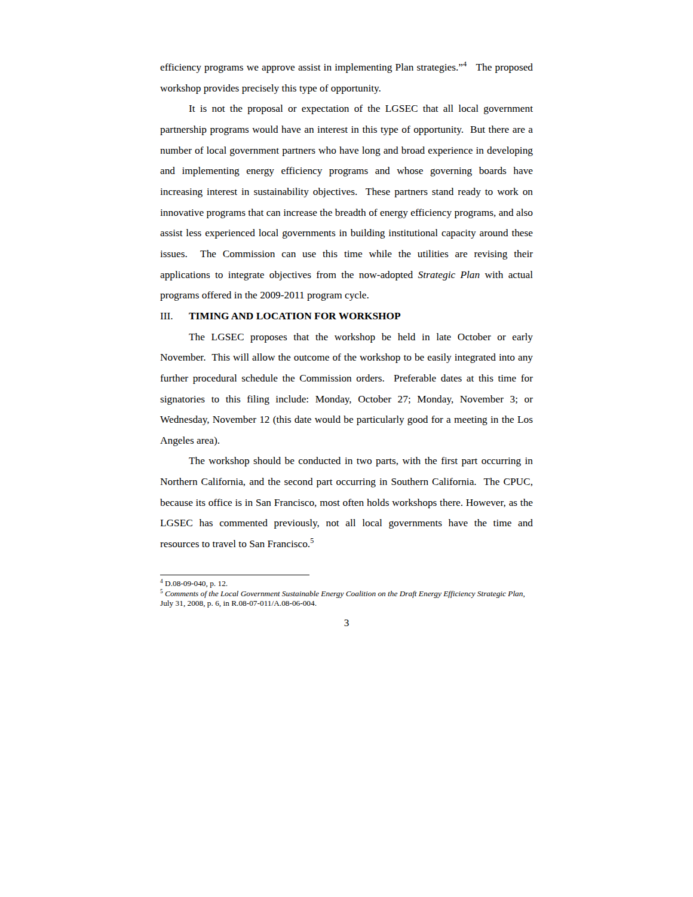efficiency programs we approve assist in implementing Plan strategies.”4 The proposed workshop provides precisely this type of opportunity.
It is not the proposal or expectation of the LGSEC that all local government partnership programs would have an interest in this type of opportunity. But there are a number of local government partners who have long and broad experience in developing and implementing energy efficiency programs and whose governing boards have increasing interest in sustainability objectives. These partners stand ready to work on innovative programs that can increase the breadth of energy efficiency programs, and also assist less experienced local governments in building institutional capacity around these issues. The Commission can use this time while the utilities are revising their applications to integrate objectives from the now-adopted Strategic Plan with actual programs offered in the 2009-2011 program cycle.
III. TIMING AND LOCATION FOR WORKSHOP
The LGSEC proposes that the workshop be held in late October or early November. This will allow the outcome of the workshop to be easily integrated into any further procedural schedule the Commission orders. Preferable dates at this time for signatories to this filing include: Monday, October 27; Monday, November 3; or Wednesday, November 12 (this date would be particularly good for a meeting in the Los Angeles area).
The workshop should be conducted in two parts, with the first part occurring in Northern California, and the second part occurring in Southern California. The CPUC, because its office is in San Francisco, most often holds workshops there. However, as the LGSEC has commented previously, not all local governments have the time and resources to travel to San Francisco.5
4 D.08-09-040, p. 12.
5 Comments of the Local Government Sustainable Energy Coalition on the Draft Energy Efficiency Strategic Plan, July 31, 2008, p. 6, in R.08-07-011/A.08-06-004.
3